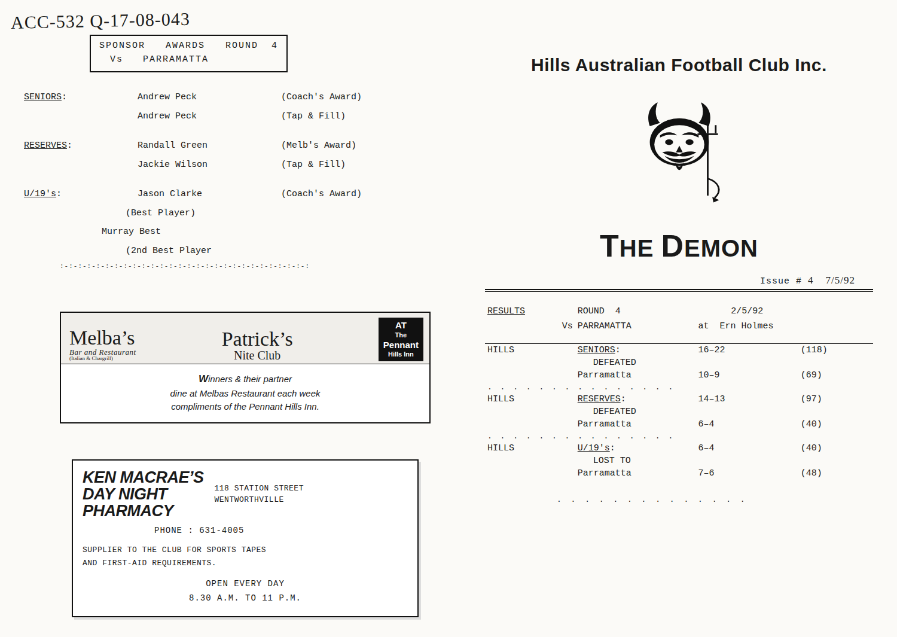ACC-532 Q-17-08-043
SPONSOR AWARDS ROUND 4
Vs PARRAMATTA
| SENIORS : | Andrew Peck | (Coach's Award) |
| | Andrew Peck | (Tap & Fill) |
| RESERVES : | Randall Green | (Melb's Award) |
| | Jackie Wilson | (Tap & Fill) |
| U/19's : | Jason Clarke | (Coach's Award) |
| | (Best Player) Murray Best (2nd Best Player |
:-:-:-:-:-:-:-:-:-:-:-:-:-:-:-:-:-:-:-:-:-:-:-:-:-:-:-:
Melba’s Bar and Restaurant (Italian & Chargrill)
Patrick’s Nite Club
AT The
Pennant Hills Inn
Winners & their partner
dine at Melbas Restaurant each week
compliments of the Pennant Hills Inn.
KEN MACRAE’S
DAY NIGHT
PHARMACY
118 STATION STREET
WENTWORTHVILLE
PHONE : 631-4005
SUPPLIER TO THE CLUB FOR SPORTS TAPES
AND FIRST-AID REQUIREMENTS.
OPEN EVERY DAY
8.30 A.M. TO 11 P.M.
Hills Australian Football Club Inc.
THE DEMON
Issue # 4 7/5/92
| RESULTS | ROUND 4 | 2/5/92 | |
| Vs | PARRAMATTA | at Ern Holmes | |
| HILLS | SENIORS : | 16–22 | (118) |
| | DEFEATED | | |
| | Parramatta | 10–9 | (69) |
| . . . . . . . . . . . . . . . |
| HILLS | RESERVES : | 14–13 | (97) |
| | DEFEATED | | |
| | Parramatta | 6–4 | (40) |
| . . . . . . . . . . . . . . . |
| HILLS | U/19's : | 6–4 | (40) |
| | LOST TO | | |
| | Parramatta | 7–6 | (48) |
. . . . . . . . . . . . . .